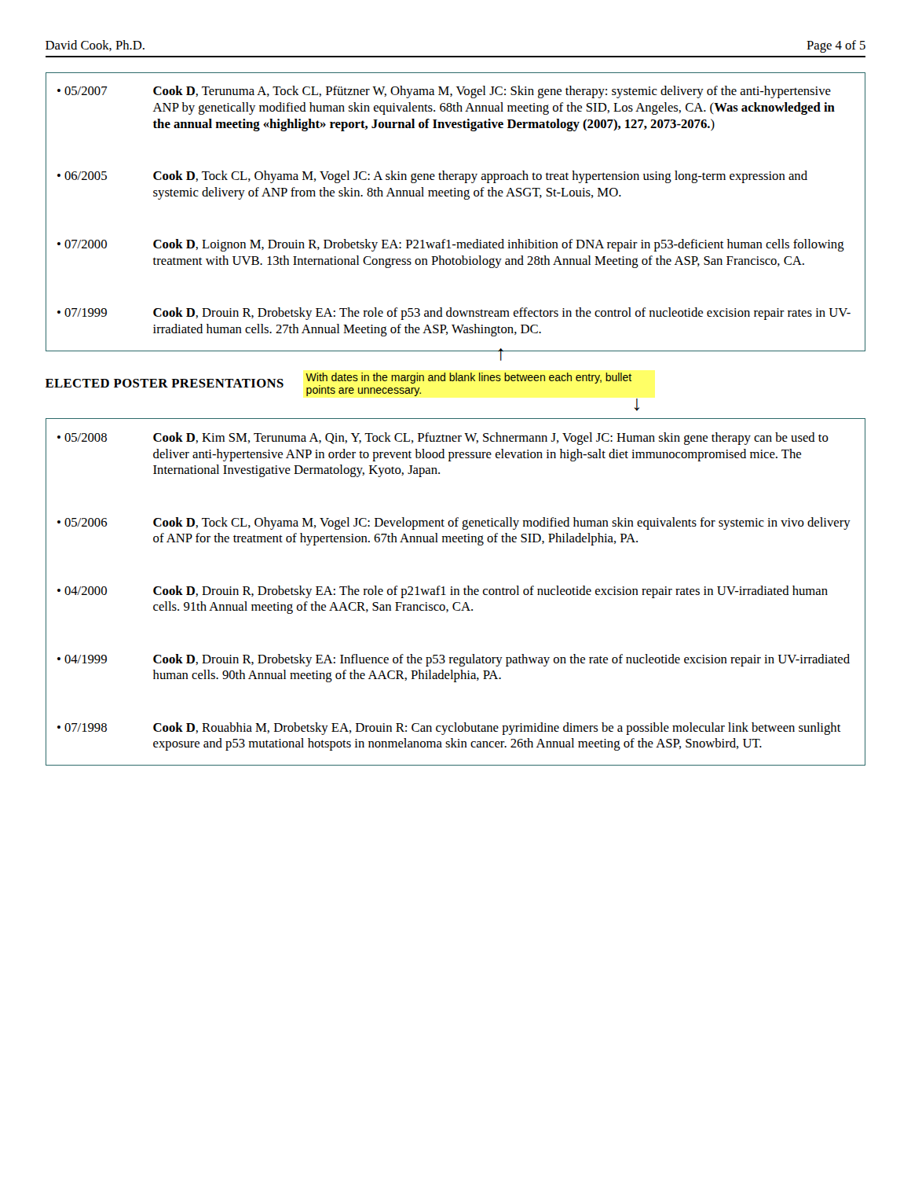David Cook, Ph.D. Page 4 of 5
• 05/2007
Cook D, Terunuma A, Tock CL, Pfützner W, Ohyama M, Vogel JC: Skin gene therapy: systemic delivery of the anti-hypertensive ANP by genetically modified human skin equivalents. 68th Annual meeting of the SID, Los Angeles, CA. (Was acknowledged in the annual meeting «highlight» report, Journal of Investigative Dermatology (2007), 127, 2073-2076.)
• 06/2005
Cook D, Tock CL, Ohyama M, Vogel JC: A skin gene therapy approach to treat hypertension using long-term expression and systemic delivery of ANP from the skin. 8th Annual meeting of the ASGT, St-Louis, MO.
• 07/2000
Cook D, Loignon M, Drouin R, Drobetsky EA: P21waf1-mediated inhibition of DNA repair in p53-deficient human cells following treatment with UVB. 13th International Congress on Photobiology and 28th Annual Meeting of the ASP, San Francisco, CA.
• 07/1999
Cook D, Drouin R, Drobetsky EA: The role of p53 and downstream effectors in the control of nucleotide excision repair rates in UV-irradiated human cells. 27th Annual Meeting of the ASP, Washington, DC.
ELECTED POSTER PRESENTATIONS
With dates in the margin and blank lines between each entry, bullet points are unnecessary.
↑ ↓
• 05/2008
Cook D, Kim SM, Terunuma A, Qin, Y, Tock CL, Pfuztner W, Schnermann J, Vogel JC: Human skin gene therapy can be used to deliver anti-hypertensive ANP in order to prevent blood pressure elevation in high-salt diet immunocompromised mice. The International Investigative Dermatology, Kyoto, Japan.
• 05/2006
Cook D, Tock CL, Ohyama M, Vogel JC: Development of genetically modified human skin equivalents for systemic in vivo delivery of ANP for the treatment of hypertension. 67th Annual meeting of the SID, Philadelphia, PA.
• 04/2000
Cook D, Drouin R, Drobetsky EA: The role of p21waf1 in the control of nucleotide excision repair rates in UV-irradiated human cells. 91th Annual meeting of the AACR, San Francisco, CA.
• 04/1999
Cook D, Drouin R, Drobetsky EA: Influence of the p53 regulatory pathway on the rate of nucleotide excision repair in UV-irradiated human cells. 90th Annual meeting of the AACR, Philadelphia, PA.
• 07/1998
Cook D, Rouabhia M, Drobetsky EA, Drouin R: Can cyclobutane pyrimidine dimers be a possible molecular link between sunlight exposure and p53 mutational hotspots in nonmelanoma skin cancer. 26th Annual meeting of the ASP, Snowbird, UT.